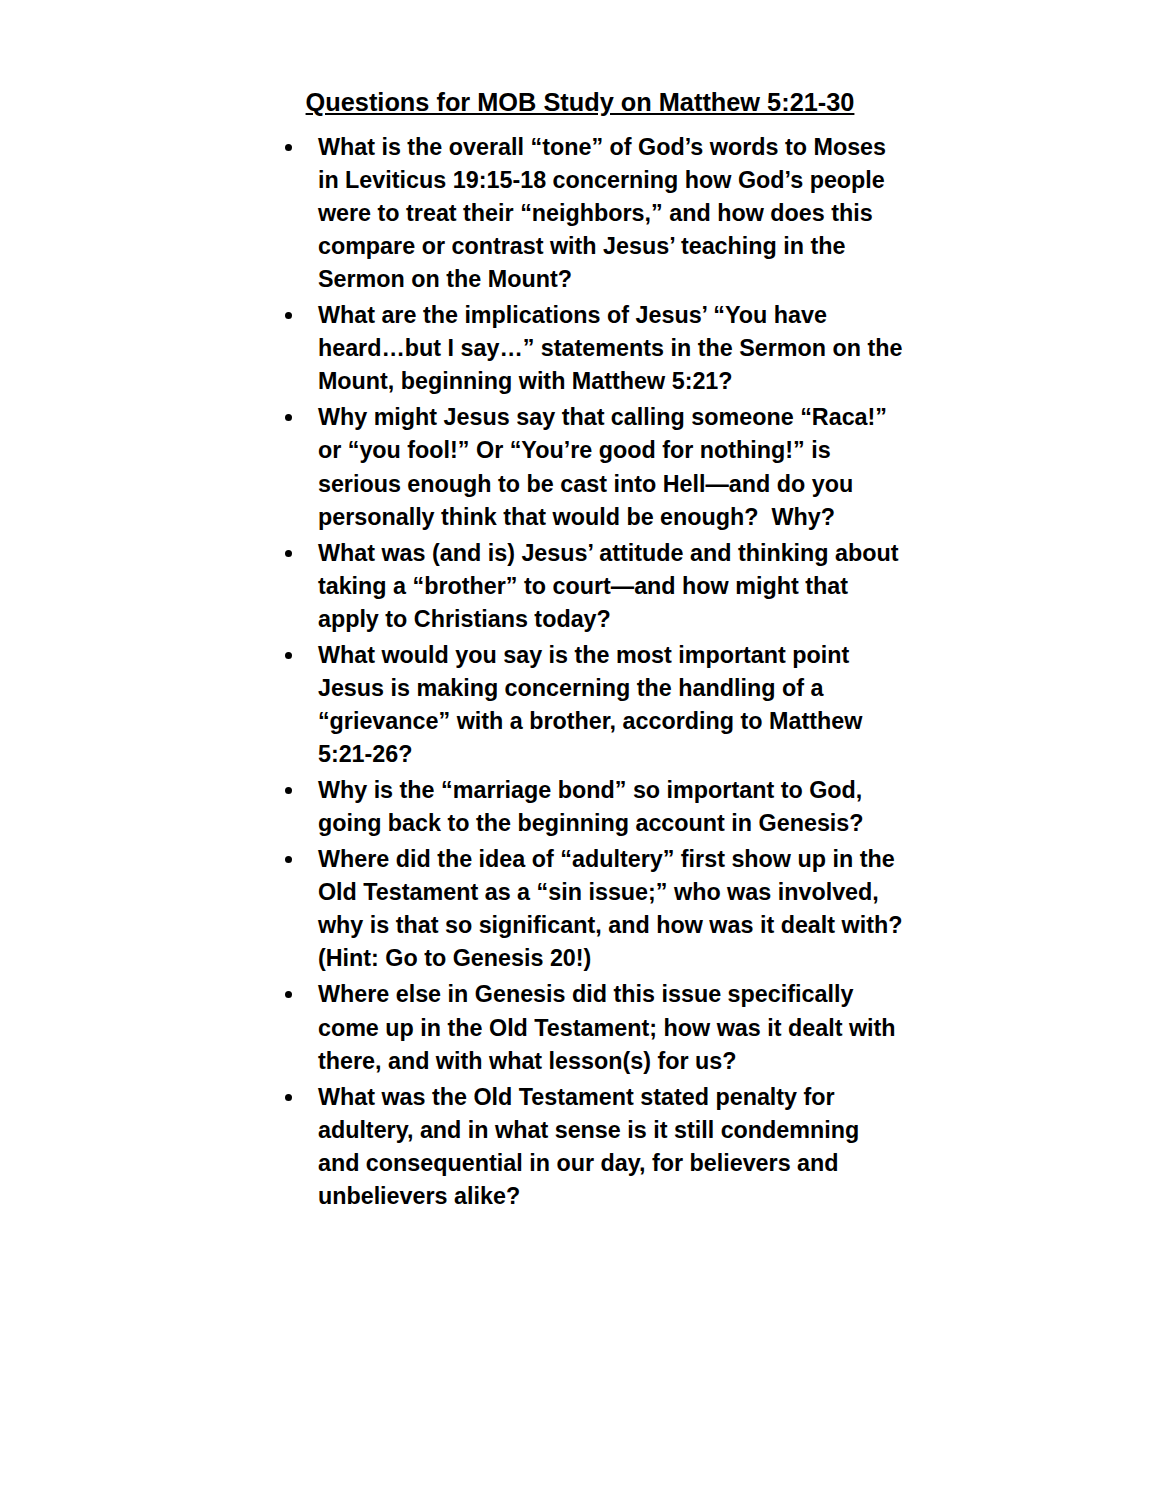Questions for MOB Study on Matthew 5:21-30
What is the overall “tone” of God’s words to Moses in Leviticus 19:15-18 concerning how God’s people were to treat their “neighbors,” and how does this compare or contrast with Jesus’ teaching in the Sermon on the Mount?
What are the implications of Jesus’ “You have heard…but I say…” statements in the Sermon on the Mount, beginning with Matthew 5:21?
Why might Jesus say that calling someone “Raca!” or “you fool!” Or “You’re good for nothing!” is serious enough to be cast into Hell—and do you personally think that would be enough? Why?
What was (and is) Jesus’ attitude and thinking about taking a “brother” to court—and how might that apply to Christians today?
What would you say is the most important point Jesus is making concerning the handling of a “grievance” with a brother, according to Matthew 5:21-26?
Why is the “marriage bond” so important to God, going back to the beginning account in Genesis?
Where did the idea of “adultery” first show up in the Old Testament as a “sin issue;” who was involved, why is that so significant, and how was it dealt with? (Hint: Go to Genesis 20!)
Where else in Genesis did this issue specifically come up in the Old Testament; how was it dealt with there, and with what lesson(s) for us?
What was the Old Testament stated penalty for adultery, and in what sense is it still condemning and consequential in our day, for believers and unbelievers alike?